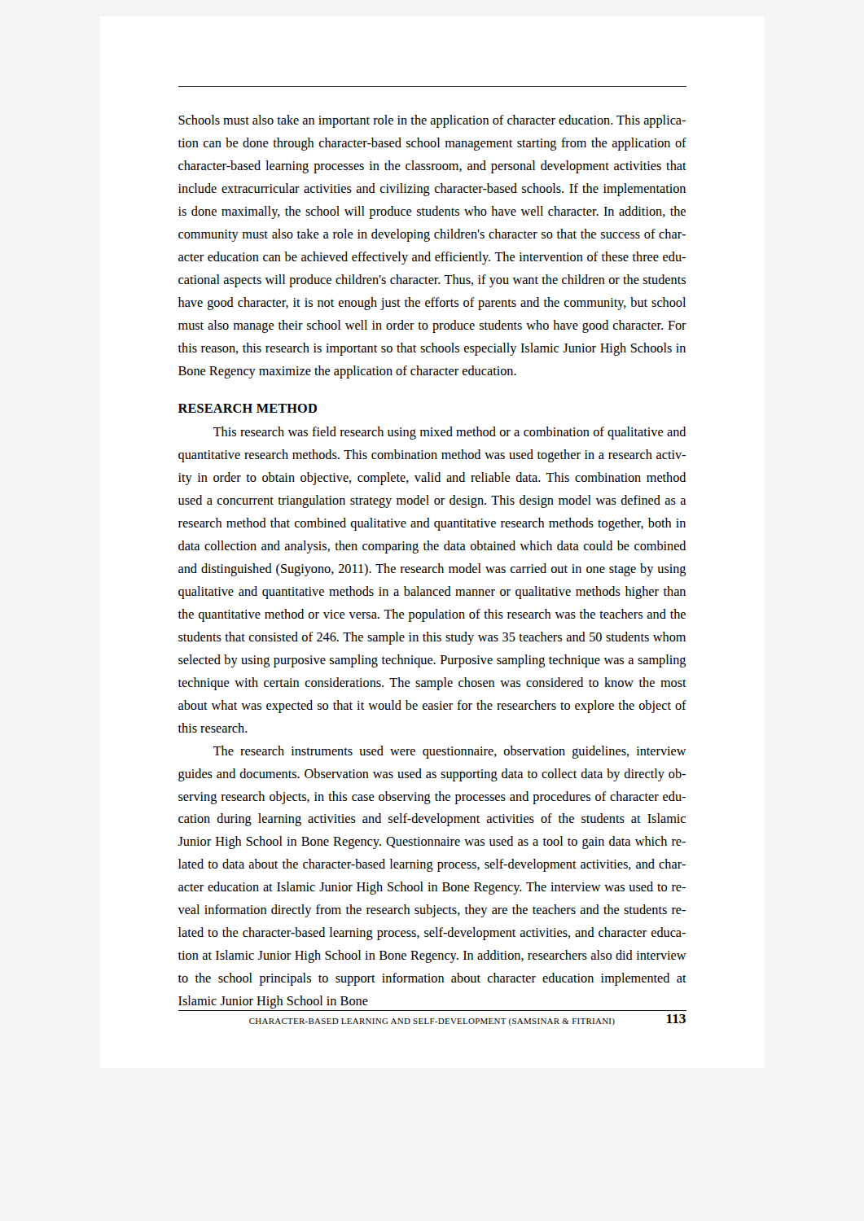Schools must also take an important role in the application of character education. This application can be done through character-based school management starting from the application of character-based learning processes in the classroom, and personal development activities that include extracurricular activities and civilizing character-based schools. If the implementation is done maximally, the school will produce students who have well character. In addition, the community must also take a role in developing children's character so that the success of character education can be achieved effectively and efficiently. The intervention of these three educational aspects will produce children's character. Thus, if you want the children or the students have good character, it is not enough just the efforts of parents and the community, but school must also manage their school well in order to produce students who have good character. For this reason, this research is important so that schools especially Islamic Junior High Schools in Bone Regency maximize the application of character education.
RESEARCH METHOD
This research was field research using mixed method or a combination of qualitative and quantitative research methods. This combination method was used together in a research activity in order to obtain objective, complete, valid and reliable data. This combination method used a concurrent triangulation strategy model or design. This design model was defined as a research method that combined qualitative and quantitative research methods together, both in data collection and analysis, then comparing the data obtained which data could be combined and distinguished (Sugiyono, 2011). The research model was carried out in one stage by using qualitative and quantitative methods in a balanced manner or qualitative methods higher than the quantitative method or vice versa. The population of this research was the teachers and the students that consisted of 246. The sample in this study was 35 teachers and 50 students whom selected by using purposive sampling technique. Purposive sampling technique was a sampling technique with certain considerations. The sample chosen was considered to know the most about what was expected so that it would be easier for the researchers to explore the object of this research.
The research instruments used were questionnaire, observation guidelines, interview guides and documents. Observation was used as supporting data to collect data by directly observing research objects, in this case observing the processes and procedures of character education during learning activities and self-development activities of the students at Islamic Junior High School in Bone Regency. Questionnaire was used as a tool to gain data which related to data about the character-based learning process, self-development activities, and character education at Islamic Junior High School in Bone Regency. The interview was used to reveal information directly from the research subjects, they are the teachers and the students related to the character-based learning process, self-development activities, and character education at Islamic Junior High School in Bone Regency. In addition, researchers also did interview to the school principals to support information about character education implemented at Islamic Junior High School in Bone
CHARACTER-BASED LEARNING AND SELF-DEVELOPMENT (SAMSINAR & FITRIANI) 113